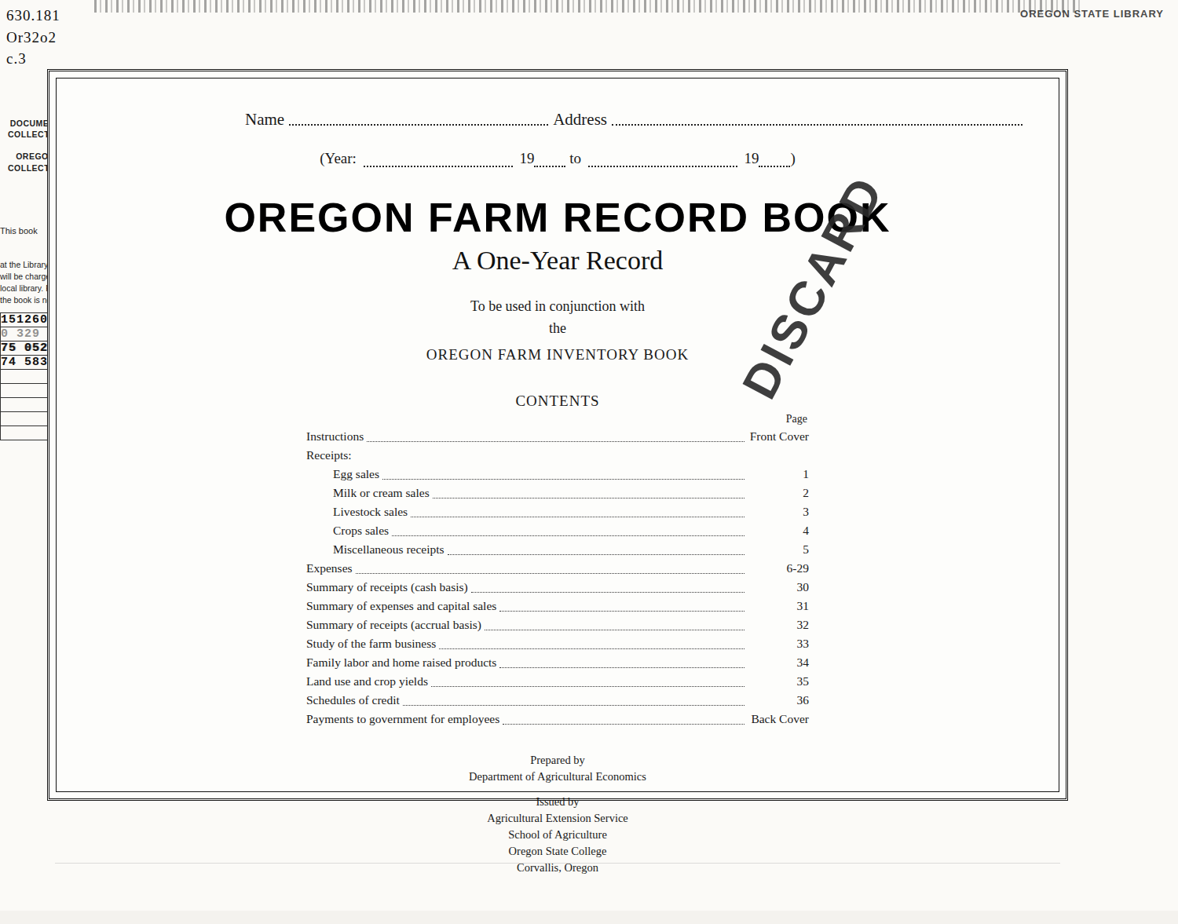630.181
Or32o2
c.3
OREGON STATE LIBRARY
DOCUMENT
COLLECTION
OREGON
COLLECTION
This book
WILL BE DUE
at the Library on the last date given below. A fine
will be charged in accordance with the rules of the
local library. Renewal may be had upon request, if
the book is not reserved.
| 151260 JUN11 54 | | |
| 0 329 | | |
| 75 052 MAY 6 55 | | |
| 74 583 JUN26 57 | | |
Name Address
(Year: 19 to 19 )
OREGON FARM RECORD BOOK
A One-Year Record
To be used in conjunction with
the
OREGON FARM INVENTORY BOOK
CONTENTS
Page
Instructions Front Cover
Receipts:
Egg sales 1
Milk or cream sales 2
Livestock sales 3
Crops sales 4
Miscellaneous receipts 5
Expenses 6-29
Summary of receipts (cash basis) 30
Summary of expenses and capital sales 31
Summary of receipts (accrual basis) 32
Study of the farm business 33
Family labor and home raised products 34
Land use and crop yields 35
Schedules of credit 36
Payments to government for employees Back Cover
Prepared by
Department of Agricultural Economics
Issued by
Agricultural Extension Service
School of Agriculture
Oregon State College
Corvallis, Oregon
DISCARD